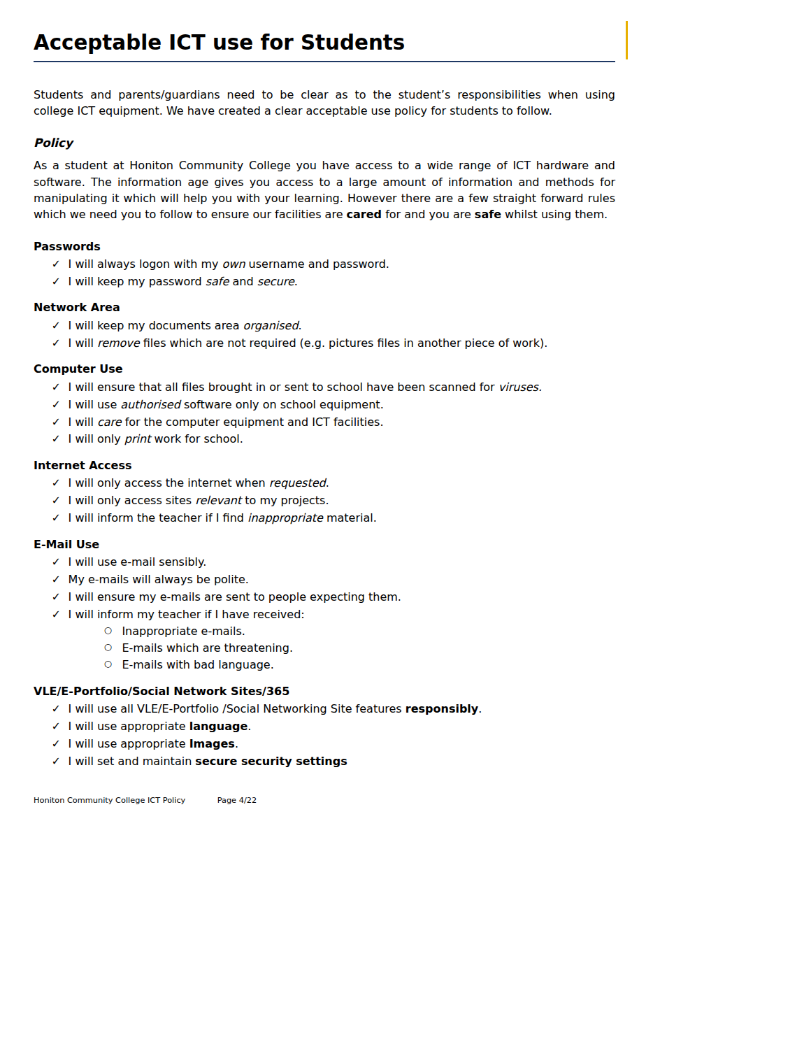Acceptable ICT use for Students
Students and parents/guardians need to be clear as to the student’s responsibilities when using college ICT equipment. We have created a clear acceptable use policy for students to follow.
Policy
As a student at Honiton Community College you have access to a wide range of ICT hardware and software. The information age gives you access to a large amount of information and methods for manipulating it which will help you with your learning. However there are a few straight forward rules which we need you to follow to ensure our facilities are cared for and you are safe whilst using them.
Passwords
I will always logon with my own username and password.
I will keep my password safe and secure.
Network Area
I will keep my documents area organised.
I will remove files which are not required (e.g. pictures files in another piece of work).
Computer Use
I will ensure that all files brought in or sent to school have been scanned for viruses.
I will use authorised software only on school equipment.
I will care for the computer equipment and ICT facilities.
I will only print work for school.
Internet Access
I will only access the internet when requested.
I will only access sites relevant to my projects.
I will inform the teacher if I find inappropriate material.
E-Mail Use
I will use e-mail sensibly.
My e-mails will always be polite.
I will ensure my e-mails are sent to people expecting them.
I will inform my teacher if I have received:
Inappropriate e-mails.
E-mails which are threatening.
E-mails with bad language.
VLE/E-Portfolio/Social Network Sites/365
I will use all VLE/E-Portfolio /Social Networking Site features responsibly.
I will use appropriate language.
I will use appropriate Images.
I will set and maintain secure security settings
Honiton Community College ICT Policy Page 4/22